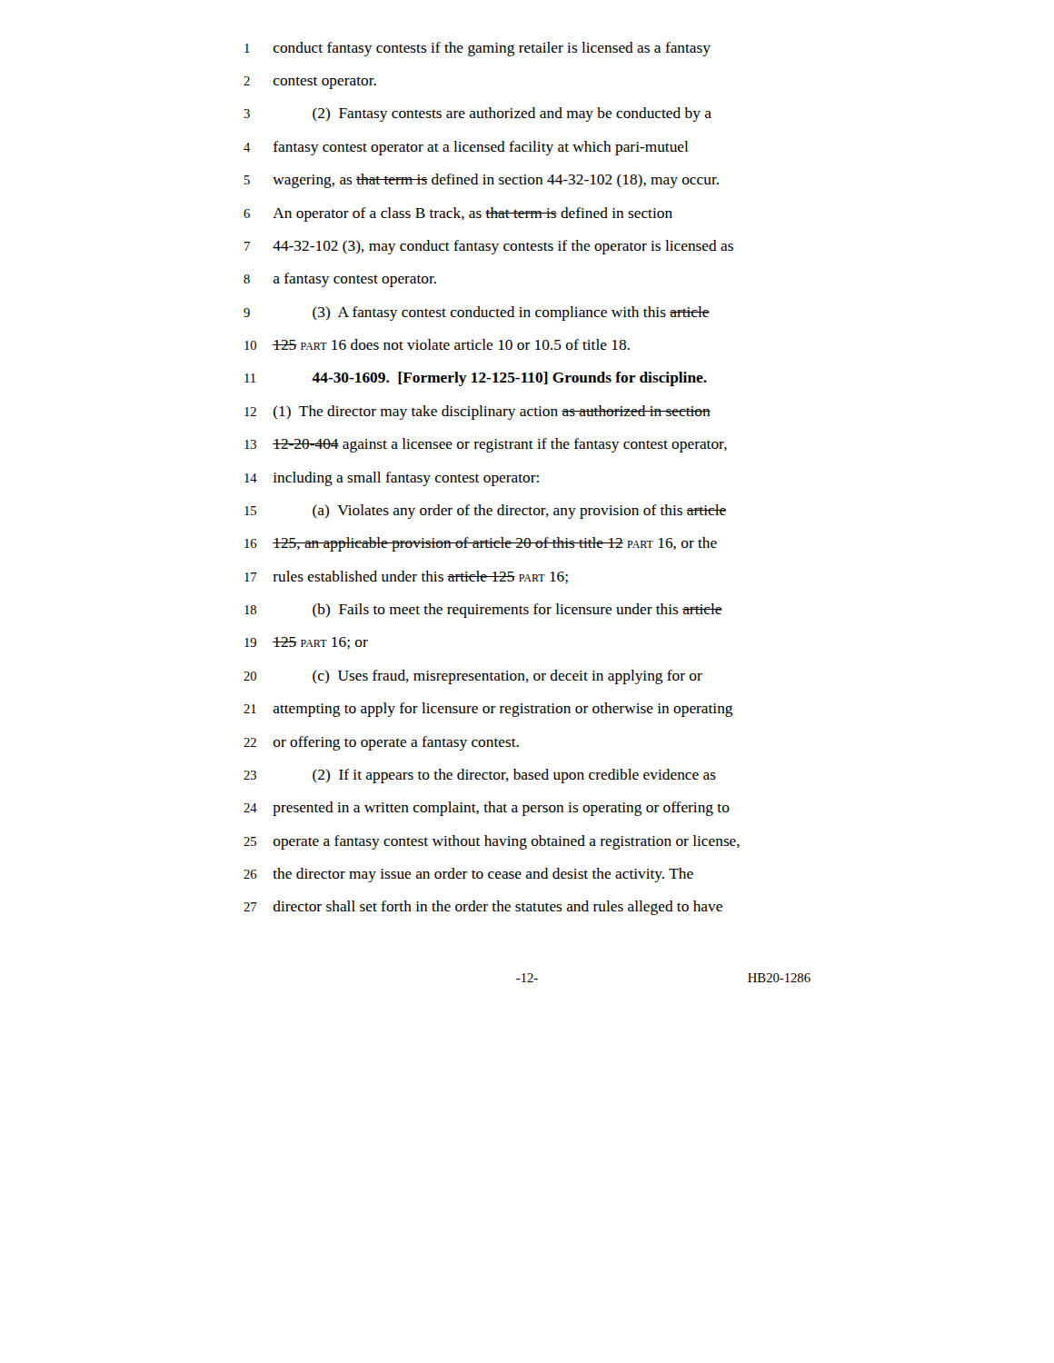1 conduct fantasy contests if the gaming retailer is licensed as a fantasy
2 contest operator.
3(2) Fantasy contests are authorized and may be conducted by a
4 fantasy contest operator at a licensed facility at which pari-mutuel
5 wagering, as that term is defined in section 44-32-102 (18), may occur.
6 An operator of a class B track, as that term is defined in section
744-32-102 (3), may conduct fantasy contests if the operator is licensed as
8 a fantasy contest operator.
9(3) A fantasy contest conducted in compliance with this article
10125 part 16 does not violate article 10 or 10.5 of title 18.
1144-30-1609. [Formerly 12-125-110] Grounds for discipline.
12(1) The director may take disciplinary action as authorized in section
1312-20-404 against a licensee or registrant if the fantasy contest operator,
14 including a small fantasy contest operator:
15(a) Violates any order of the director, any provision of this article
16125, an applicable provision of article 20 of this title 12 part 16, or the
17 rules established under this article 125 part 16;
18(b) Fails to meet the requirements for licensure under this article
19125 part 16; or
20(c) Uses fraud, misrepresentation, or deceit in applying for or
21 attempting to apply for licensure or registration or otherwise in operating
22 or offering to operate a fantasy contest.
23(2) If it appears to the director, based upon credible evidence as
24 presented in a written complaint, that a person is operating or offering to
25 operate a fantasy contest without having obtained a registration or license,
26 the director may issue an order to cease and desist the activity. The
27 director shall set forth in the order the statutes and rules alleged to have
-12- HB20-1286